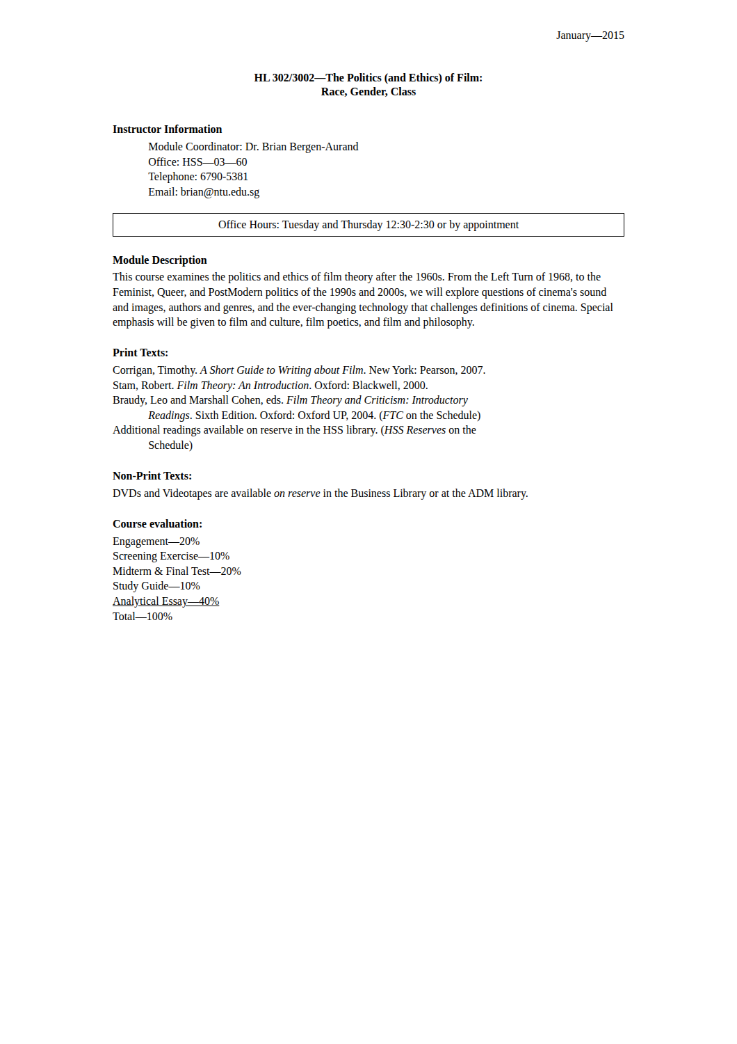January—2015
HL 302/3002—The Politics (and Ethics) of Film:
Race, Gender, Class
Instructor Information
Module Coordinator: Dr. Brian Bergen-Aurand
Office: HSS—03—60
Telephone: 6790-5381
Email: brian@ntu.edu.sg
Office Hours: Tuesday and Thursday 12:30-2:30 or by appointment
Module Description
This course examines the politics and ethics of film theory after the 1960s. From the Left Turn of 1968, to the Feminist, Queer, and PostModern politics of the 1990s and 2000s, we will explore questions of cinema's sound and images, authors and genres, and the ever-changing technology that challenges definitions of cinema. Special emphasis will be given to film and culture, film poetics, and film and philosophy.
Print Texts:
Corrigan, Timothy. A Short Guide to Writing about Film. New York: Pearson, 2007.
Stam, Robert. Film Theory: An Introduction. Oxford: Blackwell, 2000.
Braudy, Leo and Marshall Cohen, eds. Film Theory and Criticism: Introductory Readings. Sixth Edition. Oxford: Oxford UP, 2004. (FTC on the Schedule)
Additional readings available on reserve in the HSS library. (HSS Reserves on the Schedule)
Non-Print Texts:
DVDs and Videotapes are available on reserve in the Business Library or at the ADM library.
Course evaluation:
Engagement—20%
Screening Exercise—10%
Midterm & Final Test—20%
Study Guide—10%
Analytical Essay—40%
Total—100%